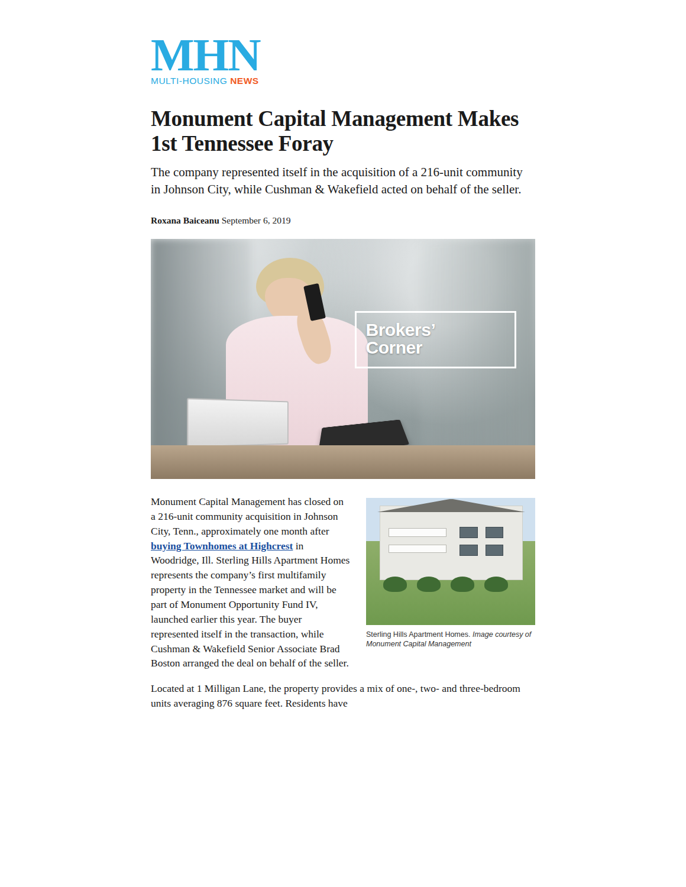MHN
MULTI-HOUSING NEWS
Monument Capital Management Makes 1st Tennessee Foray
The company represented itself in the acquisition of a 216-unit community in Johnson City, while Cushman & Wakefield acted on behalf of the seller.
Roxana Baiceanu September 6, 2019
Brokers’ Corner
Sterling Hills Apartment Homes. Image courtesy of Monument Capital Management
Monument Capital Management has closed on a 216-unit community acquisition in Johnson City, Tenn., approximately one month after buying Townhomes at Highcrest in Woodridge, Ill. Sterling Hills Apartment Homes represents the company’s first multifamily property in the Tennessee market and will be part of Monument Opportunity Fund IV, launched earlier this year. The buyer represented itself in the transaction, while Cushman & Wakefield Senior Associate Brad Boston arranged the deal on behalf of the seller.
Located at 1 Milligan Lane, the property provides a mix of one-, two- and three-bedroom units averaging 876 square feet. Residents have